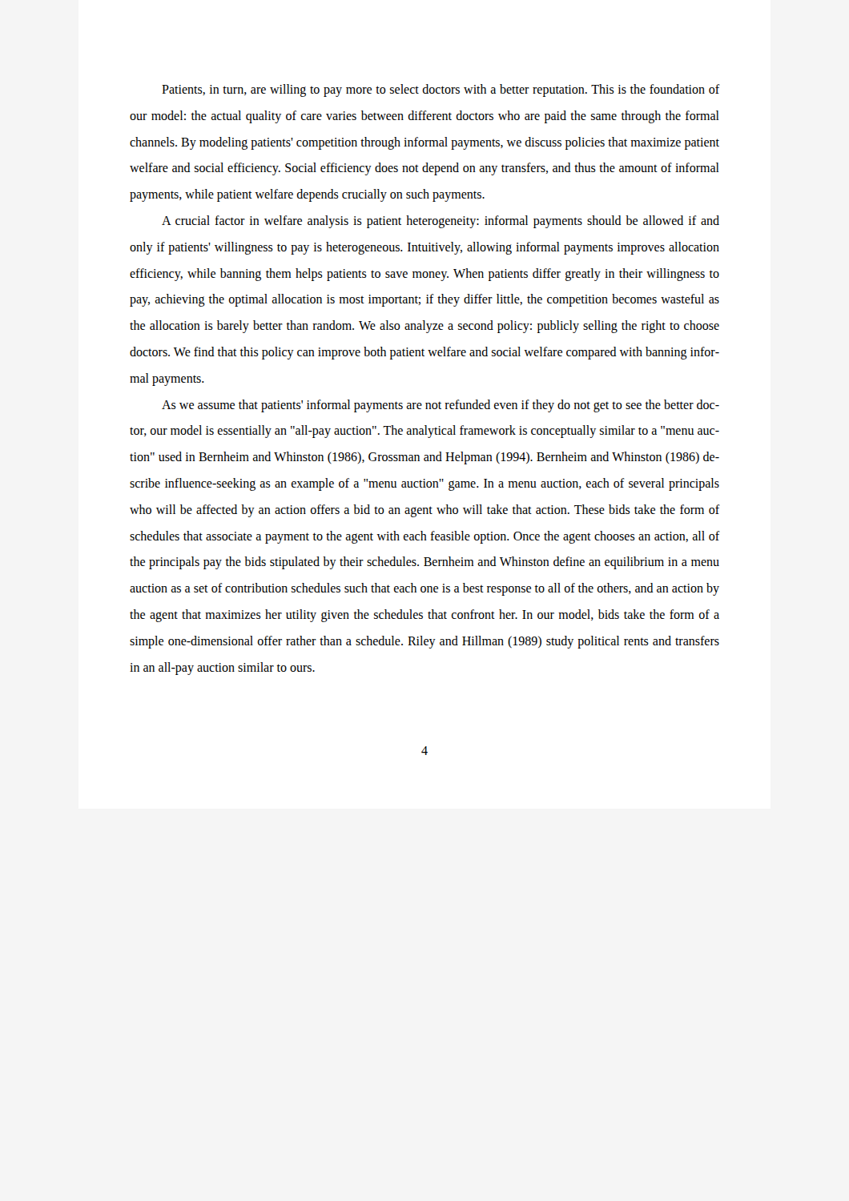Patients, in turn, are willing to pay more to select doctors with a better reputation. This is the foundation of our model: the actual quality of care varies between different doctors who are paid the same through the formal channels. By modeling patients' competition through informal payments, we discuss policies that maximize patient welfare and social efficiency. Social efficiency does not depend on any transfers, and thus the amount of informal payments, while patient welfare depends crucially on such payments.
A crucial factor in welfare analysis is patient heterogeneity: informal payments should be allowed if and only if patients' willingness to pay is heterogeneous. Intuitively, allowing informal payments improves allocation efficiency, while banning them helps patients to save money. When patients differ greatly in their willingness to pay, achieving the optimal allocation is most important; if they differ little, the competition becomes wasteful as the allocation is barely better than random. We also analyze a second policy: publicly selling the right to choose doctors. We find that this policy can improve both patient welfare and social welfare compared with banning informal payments.
As we assume that patients' informal payments are not refunded even if they do not get to see the better doctor, our model is essentially an "all-pay auction". The analytical framework is conceptually similar to a "menu auction" used in Bernheim and Whinston (1986), Grossman and Helpman (1994). Bernheim and Whinston (1986) describe influence-seeking as an example of a "menu auction" game. In a menu auction, each of several principals who will be affected by an action offers a bid to an agent who will take that action. These bids take the form of schedules that associate a payment to the agent with each feasible option. Once the agent chooses an action, all of the principals pay the bids stipulated by their schedules. Bernheim and Whinston define an equilibrium in a menu auction as a set of contribution schedules such that each one is a best response to all of the others, and an action by the agent that maximizes her utility given the schedules that confront her. In our model, bids take the form of a simple one-dimensional offer rather than a schedule. Riley and Hillman (1989) study political rents and transfers in an all-pay auction similar to ours.
4